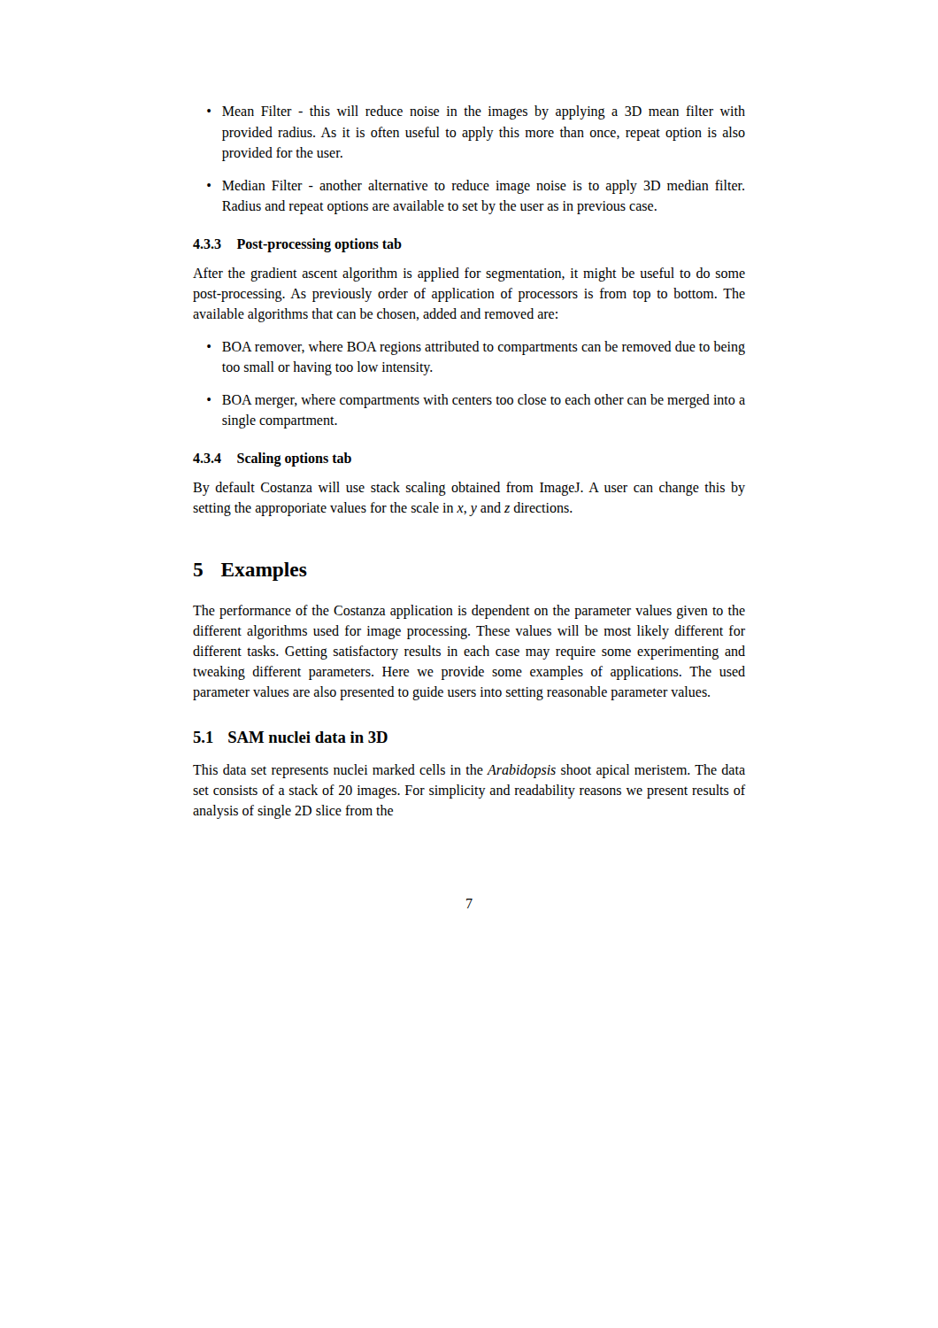Mean Filter - this will reduce noise in the images by applying a 3D mean filter with provided radius. As it is often useful to apply this more than once, repeat option is also provided for the user.
Median Filter - another alternative to reduce image noise is to apply 3D median filter. Radius and repeat options are available to set by the user as in previous case.
4.3.3 Post-processing options tab
After the gradient ascent algorithm is applied for segmentation, it might be useful to do some post-processing. As previously order of application of processors is from top to bottom. The available algorithms that can be chosen, added and removed are:
BOA remover, where BOA regions attributed to compartments can be removed due to being too small or having too low intensity.
BOA merger, where compartments with centers too close to each other can be merged into a single compartment.
4.3.4 Scaling options tab
By default Costanza will use stack scaling obtained from ImageJ. A user can change this by setting the approporiate values for the scale in x, y and z directions.
5 Examples
The performance of the Costanza application is dependent on the parameter values given to the different algorithms used for image processing. These values will be most likely different for different tasks. Getting satisfactory results in each case may require some experimenting and tweaking different parameters. Here we provide some examples of applications. The used parameter values are also presented to guide users into setting reasonable parameter values.
5.1 SAM nuclei data in 3D
This data set represents nuclei marked cells in the Arabidopsis shoot apical meristem. The data set consists of a stack of 20 images. For simplicity and readability reasons we present results of analysis of single 2D slice from the
7